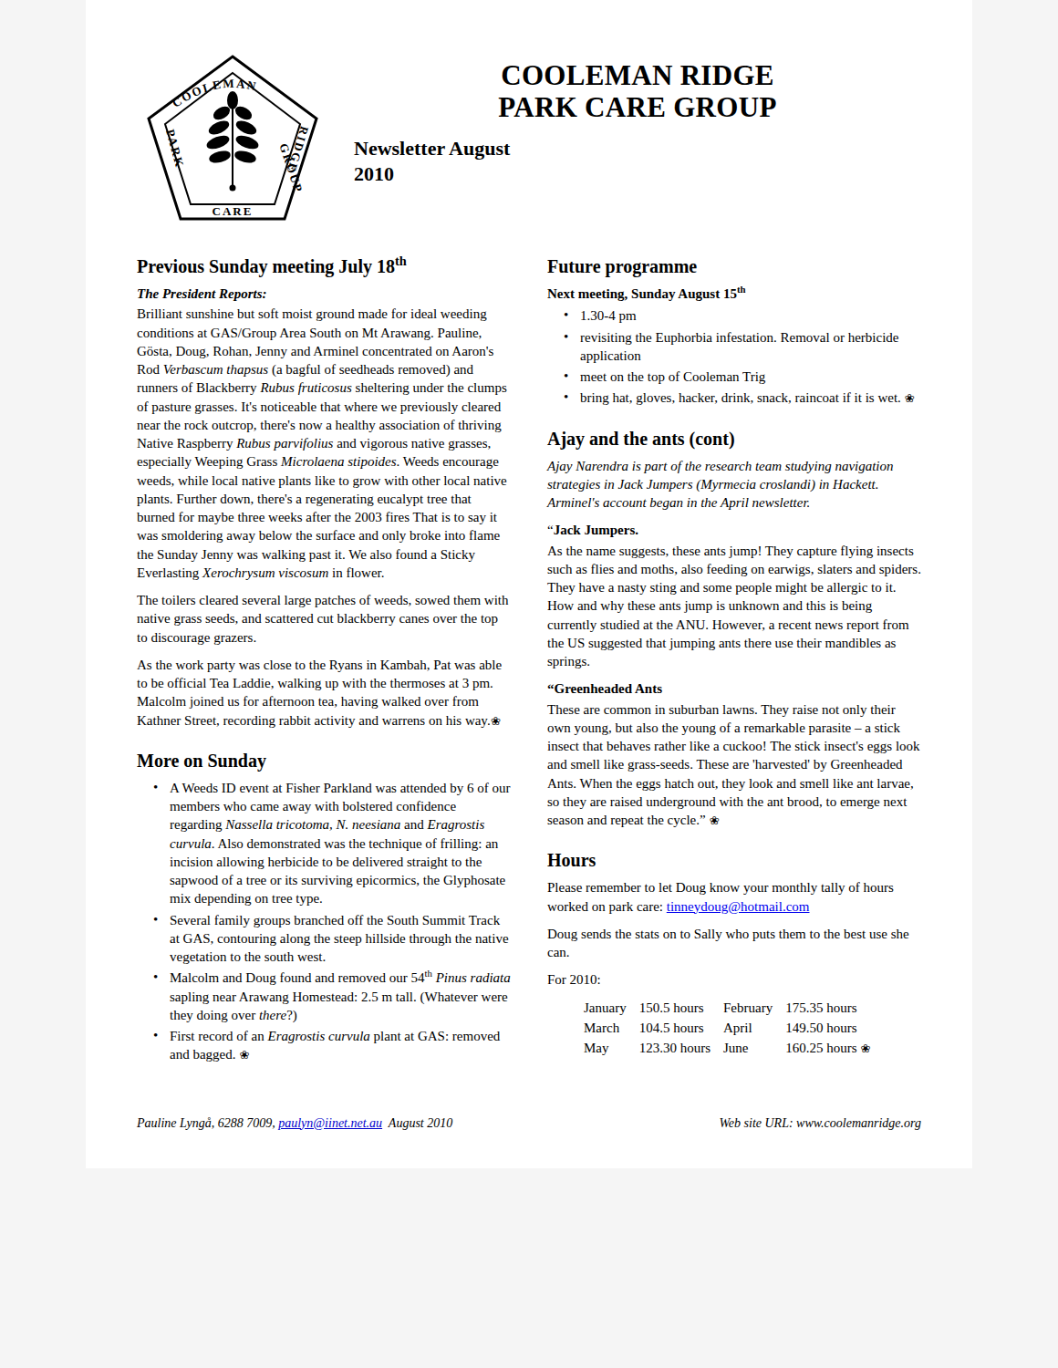COOLEMAN RIDGE PARK CARE GROUP
COOLEMAN RIDGE
PARK CARE GROUP
Newsletter August
2010
Previous Sunday meeting July 18th
The President Reports:
Brilliant sunshine but soft moist ground made for ideal weeding conditions at GAS/Group Area South on Mt Arawang. Pauline, Gösta, Doug, Rohan, Jenny and Arminel concentrated on Aaron's Rod Verbascum thapsus (a bagful of seedheads removed) and runners of Blackberry Rubus fruticosus sheltering under the clumps of pasture grasses. It's noticeable that where we previously cleared near the rock outcrop, there's now a healthy association of thriving Native Raspberry Rubus parvifolius and vigorous native grasses, especially Weeping Grass Microlaena stipoides. Weeds encourage weeds, while local native plants like to grow with other local native plants. Further down, there's a regenerating eucalypt tree that burned for maybe three weeks after the 2003 fires That is to say it was smoldering away below the surface and only broke into flame the Sunday Jenny was walking past it. We also found a Sticky Everlasting Xerochrysum viscosum in flower.
The toilers cleared several large patches of weeds, sowed them with native grass seeds, and scattered cut blackberry canes over the top to discourage grazers.
As the work party was close to the Ryans in Kambah, Pat was able to be official Tea Laddie, walking up with the thermoses at 3 pm. Malcolm joined us for afternoon tea, having walked over from Kathner Street, recording rabbit activity and warrens on his way.❀
More on Sunday
A Weeds ID event at Fisher Parkland was attended by 6 of our members who came away with bolstered confidence regarding Nassella tricotoma, N. neesiana and Eragrostis curvula. Also demonstrated was the technique of frilling: an incision allowing herbicide to be delivered straight to the sapwood of a tree or its surviving epicormics, the Glyphosate mix depending on tree type.
Several family groups branched off the South Summit Track at GAS, contouring along the steep hillside through the native vegetation to the south west.
Malcolm and Doug found and removed our 54th Pinus radiata sapling near Arawang Homestead: 2.5 m tall. (Whatever were they doing over there?)
First record of an Eragrostis curvula plant at GAS: removed and bagged. ❀
Future programme
Next meeting, Sunday August 15th
1.30-4 pm
revisiting the Euphorbia infestation. Removal or herbicide application
meet on the top of Cooleman Trig
bring hat, gloves, hacker, drink, snack, raincoat if it is wet. ❀
Ajay and the ants (cont)
Ajay Narendra is part of the research team studying navigation strategies in Jack Jumpers (Myrmecia croslandi) in Hackett. Arminel's account began in the April newsletter.
“Jack Jumpers.
As the name suggests, these ants jump! They capture flying insects such as flies and moths, also feeding on earwigs, slaters and spiders. They have a nasty sting and some people might be allergic to it. How and why these ants jump is unknown and this is being currently studied at the ANU. However, a recent news report from the US suggested that jumping ants there use their mandibles as springs.
“Greenheaded Ants
These are common in suburban lawns. They raise not only their own young, but also the young of a remarkable parasite – a stick insect that behaves rather like a cuckoo! The stick insect's eggs look and smell like grass-seeds. These are 'harvested' by Greenheaded Ants. When the eggs hatch out, they look and smell like ant larvae, so they are raised underground with the ant brood, to emerge next season and repeat the cycle.” ❀
Hours
Please remember to let Doug know your monthly tally of hours worked on park care: tinneydoug@hotmail.com
Doug sends the stats on to Sally who puts them to the best use she can.
For 2010:
| January | 150.5 hours | February | 175.35 hours |
| March | 104.5 hours | April | 149.50 hours |
| May | 123.30 hours | June | 160.25 hours ❀ |
Pauline Lyngå, 6288 7009, paulyn@iinet.net.au August 2010
Web site URL: www.coolemanridge.org